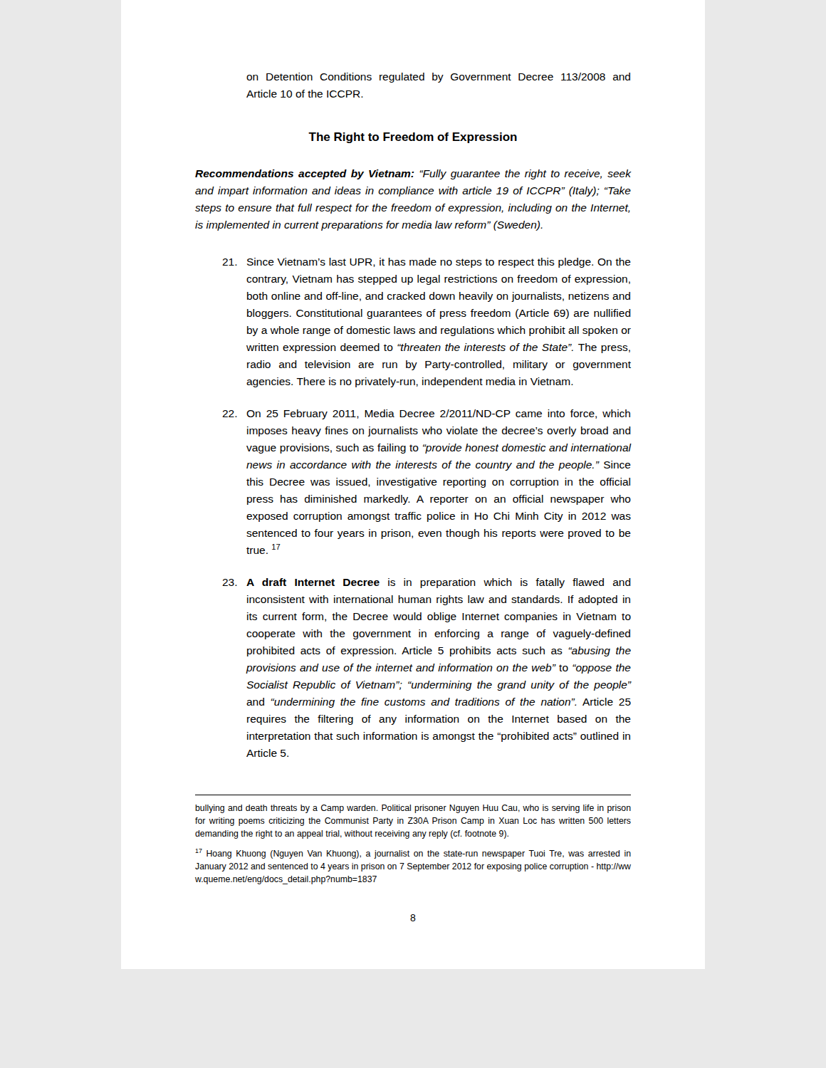on Detention Conditions regulated by Government Decree 113/2008 and Article 10 of the ICCPR.
The Right to Freedom of Expression
Recommendations accepted by Vietnam: “Fully guarantee the right to receive, seek and impart information and ideas in compliance with article 19 of ICCPR” (Italy); “Take steps to ensure that full respect for the freedom of expression, including on the Internet, is implemented in current preparations for media law reform” (Sweden).
21. Since Vietnam’s last UPR, it has made no steps to respect this pledge. On the contrary, Vietnam has stepped up legal restrictions on freedom of expression, both online and off-line, and cracked down heavily on journalists, netizens and bloggers. Constitutional guarantees of press freedom (Article 69) are nullified by a whole range of domestic laws and regulations which prohibit all spoken or written expression deemed to “threaten the interests of the State”. The press, radio and television are run by Party-controlled, military or government agencies. There is no privately-run, independent media in Vietnam.
22. On 25 February 2011, Media Decree 2/2011/ND-CP came into force, which imposes heavy fines on journalists who violate the decree’s overly broad and vague provisions, such as failing to “provide honest domestic and international news in accordance with the interests of the country and the people.” Since this Decree was issued, investigative reporting on corruption in the official press has diminished markedly. A reporter on an official newspaper who exposed corruption amongst traffic police in Ho Chi Minh City in 2012 was sentenced to four years in prison, even though his reports were proved to be true. 17
23. A draft Internet Decree is in preparation which is fatally flawed and inconsistent with international human rights law and standards. If adopted in its current form, the Decree would oblige Internet companies in Vietnam to cooperate with the government in enforcing a range of vaguely-defined prohibited acts of expression. Article 5 prohibits acts such as “abusing the provisions and use of the internet and information on the web” to “oppose the Socialist Republic of Vietnam”; “undermining the grand unity of the people” and “undermining the fine customs and traditions of the nation”. Article 25 requires the filtering of any information on the Internet based on the interpretation that such information is amongst the “prohibited acts” outlined in Article 5.
bullying and death threats by a Camp warden. Political prisoner Nguyen Huu Cau, who is serving life in prison for writing poems criticizing the Communist Party in Z30A Prison Camp in Xuan Loc has written 500 letters demanding the right to an appeal trial, without receiving any reply (cf. footnote 9).
17 Hoang Khuong (Nguyen Van Khuong), a journalist on the state-run newspaper Tuoi Tre, was arrested in January 2012 and sentenced to 4 years in prison on 7 September 2012 for exposing police corruption - http://www.queme.net/eng/docs_detail.php?numb=1837
8